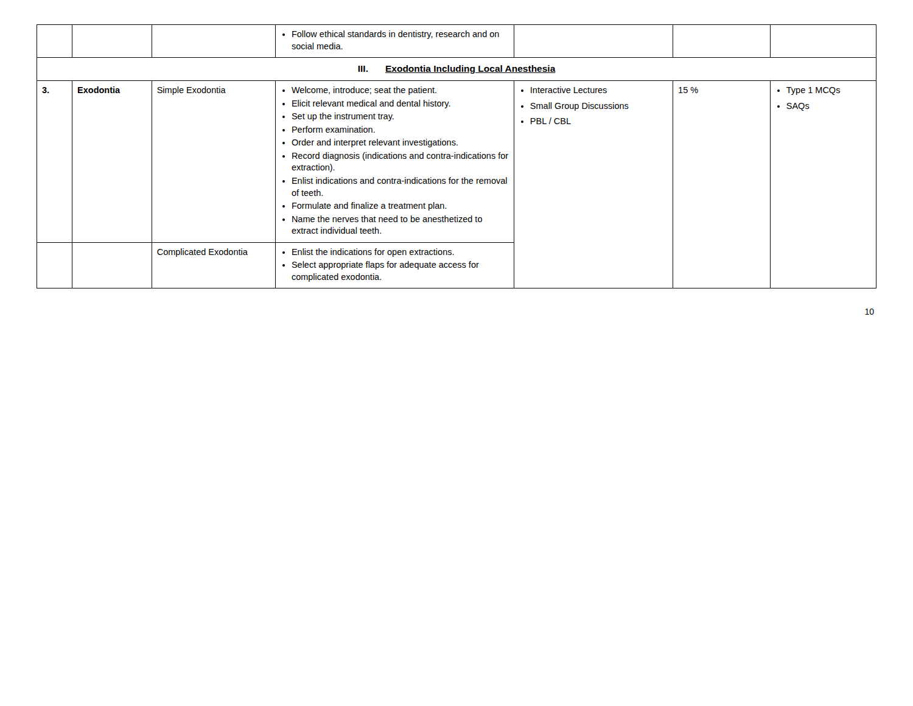| | | | Follow ethical standards in dentistry, research and on social media. | | | |
| III. Exodontia Including Local Anesthesia |
| 3. | Exodontia | Simple Exodontia | Welcome, introduce; seat the patient. Elicit relevant medical and dental history. Set up the instrument tray. Perform examination. Order and interpret relevant investigations. Record diagnosis (indications and contra-indications for extraction). Enlist indications and contra-indications for the removal of teeth. Formulate and finalize a treatment plan. Name the nerves that need to be anesthetized to extract individual teeth. | Interactive Lectures Small Group Discussions PBL / CBL | 15 % | Type 1 MCQs SAQs |
| | | Complicated Exodontia | Enlist the indications for open extractions. Select appropriate flaps for adequate access for complicated exodontia. |
10